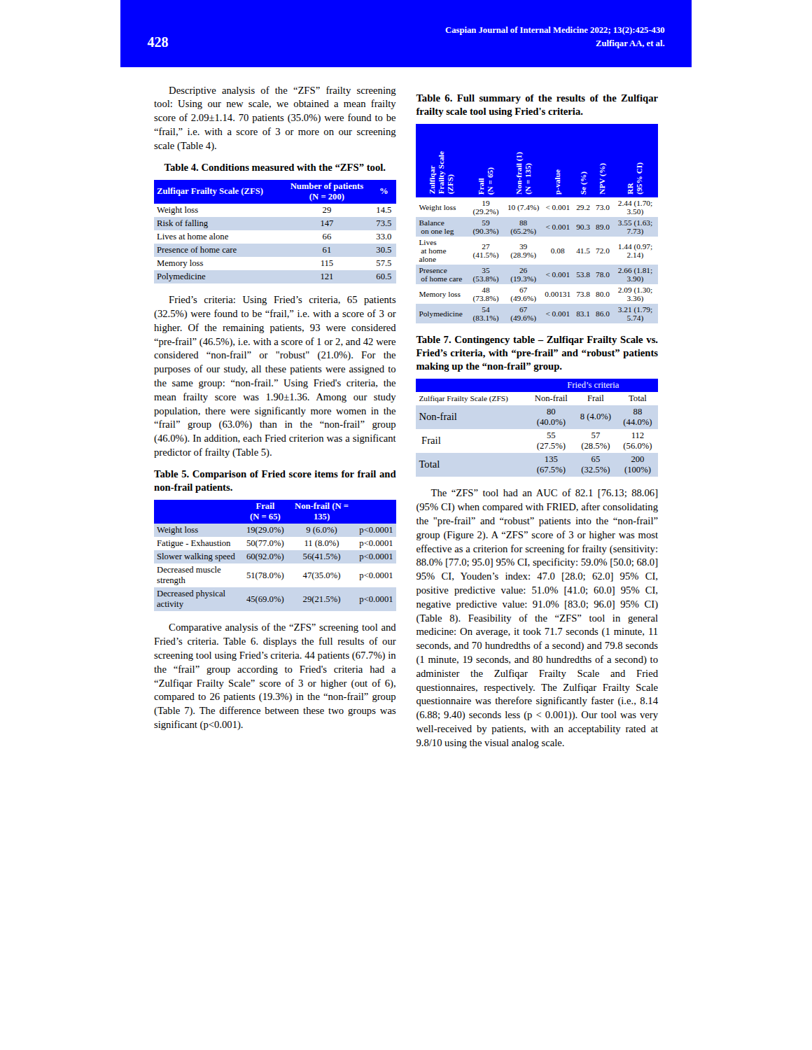428
Caspian Journal of Internal Medicine 2022; 13(2):425-430
Zulfiqar AA, et al.
Descriptive analysis of the “ZFS” frailty screening tool: Using our new scale, we obtained a mean frailty score of 2.09±1.14. 70 patients (35.0%) were found to be “frail,” i.e. with a score of 3 or more on our screening scale (Table 4).
Table 4. Conditions measured with the “ZFS” tool.
| Zulfiqar Frailty Scale (ZFS) | Number of patients (N = 200) | % |
| --- | --- | --- |
| Weight loss | 29 | 14.5 |
| Risk of falling | 147 | 73.5 |
| Lives at home alone | 66 | 33.0 |
| Presence of home care | 61 | 30.5 |
| Memory loss | 115 | 57.5 |
| Polymedicine | 121 | 60.5 |
Fried’s criteria: Using Fried’s criteria, 65 patients (32.5%) were found to be “frail,” i.e. with a score of 3 or higher. Of the remaining patients, 93 were considered “pre-frail” (46.5%), i.e. with a score of 1 or 2, and 42 were considered “non-frail” or "robust" (21.0%). For the purposes of our study, all these patients were assigned to the same group: “non-frail.” Using Fried's criteria, the mean frailty score was 1.90±1.36. Among our study population, there were significantly more women in the “frail” group (63.0%) than in the “non-frail” group (46.0%). In addition, each Fried criterion was a significant predictor of frailty (Table 5).
Table 5. Comparison of Fried score items for frail and non-frail patients.
| | Frail (N = 65) | Non-frail (N = 135) | |
| --- | --- | --- | --- |
| Weight loss | 19(29.0%) | 9 (6.0%) | p<0.0001 |
| Fatigue - Exhaustion | 50(77.0%) | 11 (8.0%) | p<0.0001 |
| Slower walking speed | 60(92.0%) | 56(41.5%) | p<0.0001 |
| Decreased muscle strength | 51(78.0%) | 47(35.0%) | p<0.0001 |
| Decreased physical activity | 45(69.0%) | 29(21.5%) | p<0.0001 |
Comparative analysis of the “ZFS” screening tool and Fried’s criteria. Table 6. displays the full results of our screening tool using Fried’s criteria. 44 patients (67.7%) in the “frail” group according to Fried's criteria had a “Zulfiqar Frailty Scale” score of 3 or higher (out of 6), compared to 26 patients (19.3%) in the “non-frail” group (Table 7). The difference between these two groups was significant (p<0.001).
Table 6. Full summary of the results of the Zulfiqar frailty scale tool using Fried's criteria.
| Zulfiqar Frailty Scale (ZFS) | Frail (N = 65) | Non-frail (1) (N = 135) | p-value | Se (%) | NPV (%) | RR (95% CI) |
| --- | --- | --- | --- | --- | --- | --- |
| Weight loss | 19 (29.2%) | 10 (7.4%) | < 0.001 | 29.2 | 73.0 | 2.44 (1.70; 3.50) |
| Balance on one leg | 59 (90.3%) | 88 (65.2%) | < 0.001 | 90.3 | 89.0 | 3.55 (1.63; 7.73) |
| Lives at home alone | 27 (41.5%) | 39 (28.9%) | 0.08 | 41.5 | 72.0 | 1.44 (0.97; 2.14) |
| Presence of home care | 35 (53.8%) | 26 (19.3%) | < 0.001 | 53.8 | 78.0 | 2.66 (1.81; 3.90) |
| Memory loss | 48 (73.8%) | 67 (49.6%) | 0.00131 | 73.8 | 80.0 | 2.09 (1.30; 3.36) |
| Polymedicine | 54 (83.1%) | 67 (49.6%) | < 0.001 | 83.1 | 86.0 | 3.21 (1.79; 5.74) |
Table 7. Contingency table – Zulfiqar Frailty Scale vs. Fried’s criteria, with “pre-frail” and “robust” patients making up the “non-frail” group.
| | Fried’s criteria |
| Zulfiqar Frailty Scale (ZFS) | Non-frail | Frail | Total |
| Non-frail | 80 (40.0%) | 8 (4.0%) | 88 (44.0%) |
| Frail | 55 (27.5%) | 57 (28.5%) | 112 (56.0%) |
| Total | 135 (67.5%) | 65 (32.5%) | 200 (100%) |
The “ZFS” tool had an AUC of 82.1 [76.13; 88.06] (95% CI) when compared with FRIED, after consolidating the "pre-frail” and “robust” patients into the “non-frail” group (Figure 2). A “ZFS” score of 3 or higher was most effective as a criterion for screening for frailty (sensitivity: 88.0% [77.0; 95.0] 95% CI, specificity: 59.0% [50.0; 68.0] 95% CI, Youden’s index: 47.0 [28.0; 62.0] 95% CI, positive predictive value: 51.0% [41.0; 60.0] 95% CI, negative predictive value: 91.0% [83.0; 96.0] 95% CI) (Table 8). Feasibility of the “ZFS” tool in general medicine: On average, it took 71.7 seconds (1 minute, 11 seconds, and 70 hundredths of a second) and 79.8 seconds (1 minute, 19 seconds, and 80 hundredths of a second) to administer the Zulfiqar Frailty Scale and Fried questionnaires, respectively. The Zulfiqar Frailty Scale questionnaire was therefore significantly faster (i.e., 8.14 (6.88; 9.40) seconds less (p < 0.001)). Our tool was very well-received by patients, with an acceptability rated at 9.8/10 using the visual analog scale.